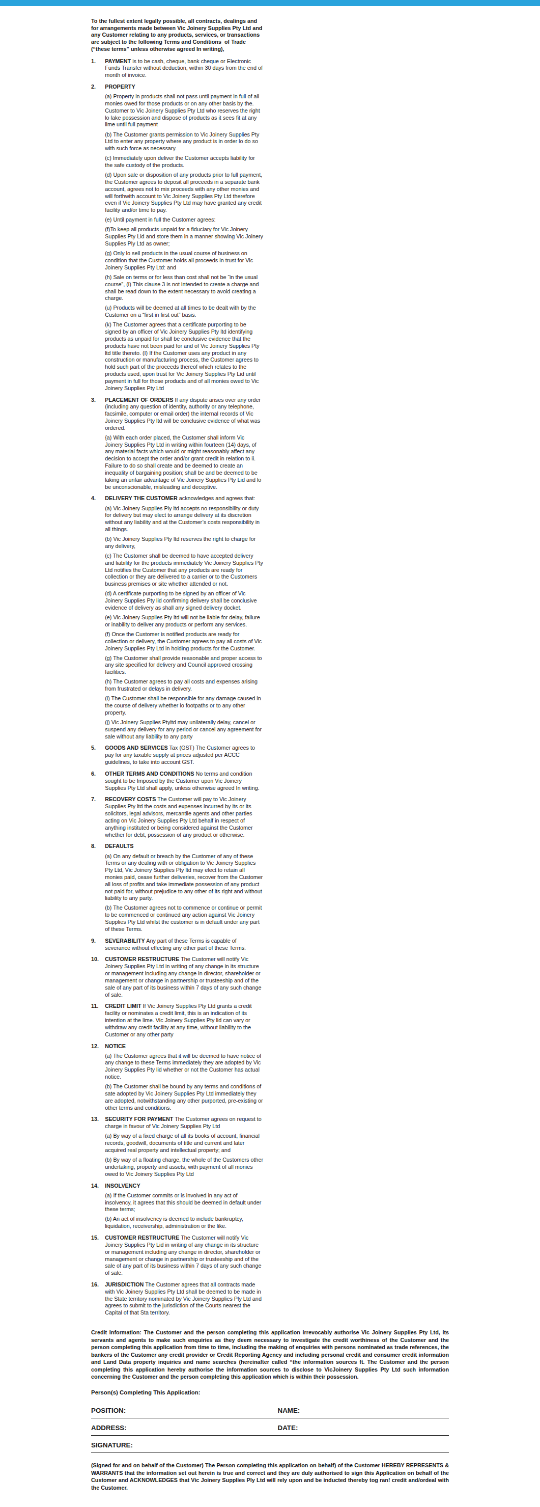To the fullest extent legally possible, all contracts, dealings and for arrangements made between Vic Joinery Supplies Pty Ltd and any Customer relating to any products, services, or transactions are subject to the following Terms and Conditions of Trade (“these terms” unless otherwise agreed In writing),
PAYMENT is to be cash, cheque, bank cheque or Electronic Funds Transfer without deduction, within 30 days from the end of month of invoice.
PROPERTY
(a) Property in products shall not pass until payment in full of all monies owed for those products or on any other basis by the. Customer to Vic Joinery Supplies Pty Ltd who reserves the right lo lake possession and dispose of products as it sees fit at any lime until full payment
(b) The Customer grants permission to Vic Joinery Supplies Pty Ltd to enter any property where any product is in order lo do so with such force as necessary.
(c) Immediately upon deliver the Customer accepts liability for the safe custody of the products.
(d) Upon sale or disposition of any products prior to full payment, the Customer agrees to deposit all proceeds in a separate bank account, agrees not to mix proceeds with any other monies and will forthwith account to Vic Joinery Supplies Pty Ltd therefore even if Vic Joinery Supplies Pty Ltd may have granted any credit facility and/or time to pay.
(e) Until payment in full the Customer agrees:
(f)To keep all products unpaid for a fiduciary for Vic Joinery Supplies Pty Lid and store them in a manner showing Vic Joinery Supplies Ply Ltd as owner;
(g) Only lo sell products in the usual course of business on condition that the Customer holds all proceeds in trust for Vic Joinery Supplies Pty Ltd: and
(h) Sale on terms or for less than cost shall not be “in the usual course”, (i) This clause 3 is not intended to create a charge and shall be read down to the extent necessary to avoid creating a charge.
(u) Products will be deemed at all times to be dealt with by the Customer on a “first in first out” basis.
(k) The Customer agrees that a certificate purporting to be signed by an officer of Vic Joinery Supplies Pty ltd identifying products as unpaid for shall be conclusive evidence that the products have not been paid for and of Vic Joinery Supplies Pty ltd title thereto. (I) If the Customer uses any product in any construction or manufacturing process, the Customer agrees to hold such part of the proceeds thereof which relates to the products used, upon trust for Vic Joinery Supplies Pty Lid until payment in full for those products and of all monies owed to Vic Joinery Supplies Pty Ltd
PLACEMENT OF ORDERS If any dispute arises over any order (including any question of identity, authority or any telephone, facsimile, computer or email order) the internal records of Vic Joinery Supplies Pty ltd will be conclusive evidence of what was ordered.
{a) With each order placed, the Customer shall inform Vic Joinery Supplies Pty Ltd in writing within fourteen (14) days, of any material facts which would or might reasonably affect any decision to accept the order and/or grant credit in relation to ii. Failure to do so shall create and be deemed to create an inequality of bargaining position; shall be and be deemed to be laking an unfair advantage of Vic Joinery Supplies Pty Lid and lo be unconscionable, misleading and deceptive.
DELIVERY THE CUSTOMER acknowledges and agrees that:
(a) Vic Joinery Supplies Ply ltd accepts no responsibility or duty for delivery but may elect to arrange delivery at its discretion without any liability and at the Customer’s costs responsibility in all things.
(b) Vic Joinery Supplies Pty ltd reserves the right to charge for any delivery,
(c) The Customer shall be deemed to have accepted delivery and liability for the products immediately Vic Joinery Supplies Pty Ltd notifies the Customer that any products are ready for collection or they are delivered to a carrier or to the Customers business premises or site whether attended or not.
(d) A certificate purporting to be signed by an officer of Vic Joinery Supplies Pty lid confirming delivery shall be conclusive evidence of delivery as shall any signed delivery docket.
(e) Vic Joinery Supplies Pty ltd will not be liable for delay, failure or inability to deliver any products or perform any services.
(f) Once the Customer is notified products are ready for collection or delivery, the Customer agrees to pay all costs of Vic Joinery Supplies Pty Ltd in holding products for the Customer.
(g) The Customer shall provide reasonable and proper access to any site specified for delivery and Council approved crossing facilities.
(h) The Customer agrees to pay all costs and expenses arising from frustrated or delays in delivery.
(i) The Customer shall be responsible for any damage caused in the course of delivery whether lo footpaths or to any other property.
(j) Vic Joinery Supplies Ptyltd may unilaterally delay, cancel or suspend any delivery for any period or cancel any agreement for sale without any liability to any party
GOODS AND SERVICES Tax (GST) The Customer agrees to pay for any taxable supply at prices adjusted per ACCC guidelines, to take into account GST.
OTHER TERMS AND CONDITIONS No terms and condition sought to be Imposed by the Customer upon Vic Joinery Supplies Pty Ltd shall apply, unless otherwise agreed In writing.
RECOVERY COSTS The Customer will pay to Vic Joinery Supplies Pty ltd the costs and expenses incurred by its or its solicitors, legal advisors, mercantile agents and other parties acting on Vic Joinery Supplies Pty Ltd behalf in respect of anything instituted or being considered against the Customer whether for debt, possession of any product or otherwise.
DEFAULTS
(a) On any default or breach by the Customer of any of these Terms or any dealing with or obligation to Vic Joinery Supplies Pty Ltd, Vic Joinery Supplies Pty ltd may elect to retain all monies paid, cease further deliveries, recover from the Customer all loss of profits and take immediate possession of any product not paid for, without prejudice to any other of its right and without liability to any party.
(b) The Customer agrees not to commence or continue or permit to be commenced or continued any action against Vic Joinery Supplies Pty Ltd whilst the customer is in default under any part of these Terms.
SEVERABILITY Any part of these Terms is capable of severance without effecting any other part of these Terms.
CUSTOMER RESTRUCTURE The Customer will notify Vic Joinery Supplies Pty Ltd in writing of any change in its structure or management including any change in director, shareholder or management or change in partnership or trusteeship and of the sale of any part of its business within 7 days of any such change of sale.
CREDIT LIMIT If Vic Joinery Supplies Pty Ltd grants a credit facility or nominates a credit limit, this is an indication of its intention at the lime. Vic Joinery Supplies Pty lid can vary or withdraw any credit facility at any time, without liability to the Customer or any other party
NOTICE
(a) The Customer agrees that it will be deemed to have notice of any change to these Terms immediately they are adopted by Vic Joinery Supplies Pty lid whether or not the Customer has actual notice.
(b) The Customer shall be bound by any terms and conditions of sate adopted by Vic Joinery Supplies Pty Ltd immediately they are adopted, notwithstanding any other purported, pre-existing or other terms and conditions.
SECURITY FOR PAYMENT The Customer agrees on request to charge in favour of Vic Joinery Supplies Pty Ltd
(a) By way of a fixed charge of all its books of account, financial records, goodwill, documents of title and current and later acquired real property and intellectual property; and
(b) By way of a floating charge, the whole of the Customers other undertaking, property and assets, with payment of all monies owed to Vic Joinery Supplies Pty Ltd
INSOLVENCY
(a) If the Customer commits or is involved in any act of insolvency, it agrees that this should be deemed in default under these terms;
(b) An act of insolvency is deemed to include bankruptcy, liquidation, receivership, administration or the like.
CUSTOMER RESTRUCTURE The Customer will notify Vic Joinery Supplies Pty Lid in writing of any change in its structure or management including any change in director, shareholder or management or change in partnership or trusteeship and of the sale of any part of its business within 7 days of any such change of sale.
JURISDICTION The Customer agrees that all contracts made with Vic Joinery Supplies Pty Ltd shall be deemed to be made in the State territory nominated by Vic Joinery Supplies Ply Ltd and agrees to submit to the jurisdiction of the Courts nearest the Capital of that Sta territory.
Credit Information: The Customer and the person completing this application irrevocably authorise Vic Joinery Supplies Pty Ltd, its servants and agents to make such enquiries as they deem necessary to investigate the credit worthiness of the Customer and the person completing this application from time to time, including the making of enquiries with persons nominated as trade references, the bankers of the Customer any credit provider or Credit Reporting Agency and including personal credit and consumer credit information and Land Data property inquiries and name searches (hereinafter called “the information sources ft. The Customer and the person completing this application hereby authorise the information sources to disclose to VicJoinery Supplies Pty Ltd such information concerning the Customer and the person completing this application which is within their possession.
Person(s) Completing This Application:
| POSITION: | NAME: |
| ADDRESS: | DATE: |
| SIGNATURE: |
(Signed for and on behalf of the Customer) The Person completing this application on behalf) of the Customer HEREBY REPRESENTS & WARRANTS that the information set out herein is true and correct and they are duly authorised to sign this Application on behalf of the Customer and ACKNOWLEDGES that Vic Joinery Supplies Ply Ltd will rely upon and be inducted thereby tog ran! credit and/ordeal with the Customer.